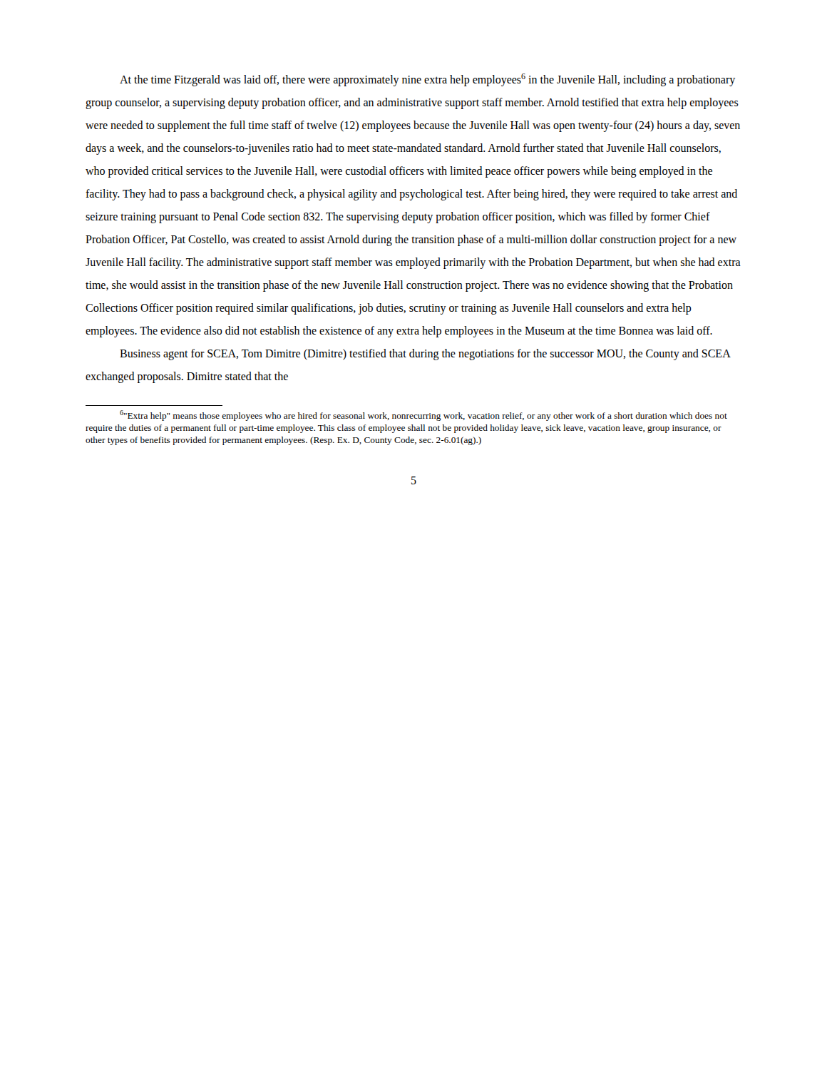At the time Fitzgerald was laid off, there were approximately nine extra help employees6 in the Juvenile Hall, including a probationary group counselor, a supervising deputy probation officer, and an administrative support staff member. Arnold testified that extra help employees were needed to supplement the full time staff of twelve (12) employees because the Juvenile Hall was open twenty-four (24) hours a day, seven days a week, and the counselors-to-juveniles ratio had to meet state-mandated standard. Arnold further stated that Juvenile Hall counselors, who provided critical services to the Juvenile Hall, were custodial officers with limited peace officer powers while being employed in the facility. They had to pass a background check, a physical agility and psychological test. After being hired, they were required to take arrest and seizure training pursuant to Penal Code section 832. The supervising deputy probation officer position, which was filled by former Chief Probation Officer, Pat Costello, was created to assist Arnold during the transition phase of a multi-million dollar construction project for a new Juvenile Hall facility. The administrative support staff member was employed primarily with the Probation Department, but when she had extra time, she would assist in the transition phase of the new Juvenile Hall construction project. There was no evidence showing that the Probation Collections Officer position required similar qualifications, job duties, scrutiny or training as Juvenile Hall counselors and extra help employees. The evidence also did not establish the existence of any extra help employees in the Museum at the time Bonnea was laid off.
Business agent for SCEA, Tom Dimitre (Dimitre) testified that during the negotiations for the successor MOU, the County and SCEA exchanged proposals. Dimitre stated that the
6"Extra help" means those employees who are hired for seasonal work, nonrecurring work, vacation relief, or any other work of a short duration which does not require the duties of a permanent full or part-time employee. This class of employee shall not be provided holiday leave, sick leave, vacation leave, group insurance, or other types of benefits provided for permanent employees. (Resp. Ex. D, County Code, sec. 2-6.01(ag).)
5